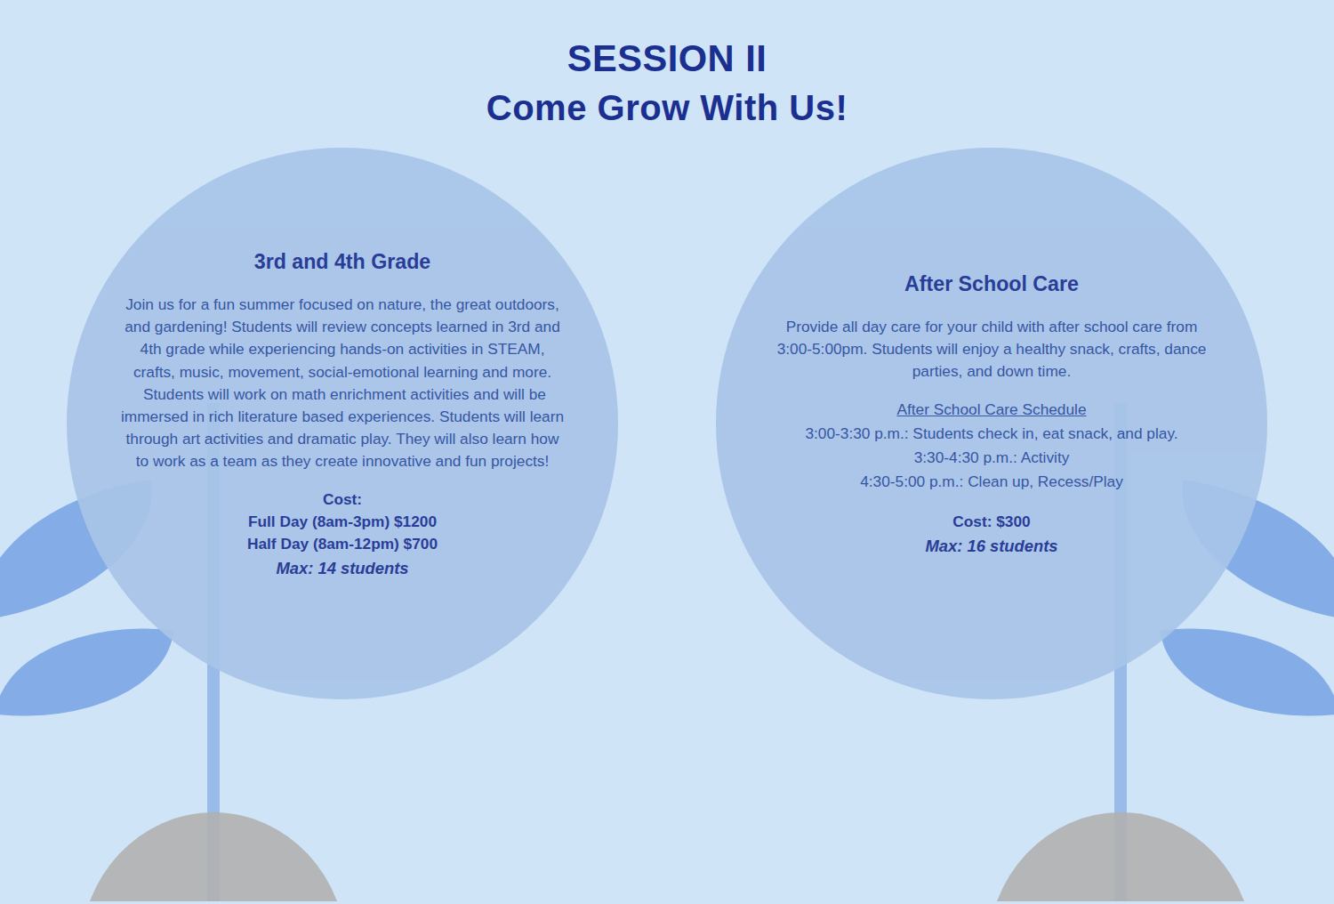SESSION II Come Grow With Us!
3rd and 4th Grade
Join us for a fun summer focused on nature, the great outdoors, and gardening! Students will review concepts learned in 3rd and 4th grade while experiencing hands-on activities in STEAM, crafts, music, movement, social-emotional learning and more. Students will work on math enrichment activities and will be immersed in rich literature based experiences. Students will learn through art activities and dramatic play. They will also learn how to work as a team as they create innovative and fun projects!
Cost:
Full Day (8am-3pm) $1200
Half Day (8am-12pm) $700 Max: 14 students
After School Care
Provide all day care for your child with after school care from 3:00-5:00pm. Students will enjoy a healthy snack, crafts, dance parties, and down time.
After School Care Schedule
3:00-3:30 p.m.: Students check in, eat snack, and play.
3:30-4:30 p.m.: Activity
4:30-5:00 p.m.: Clean up, Recess/Play
Cost: $300 Max: 16 students